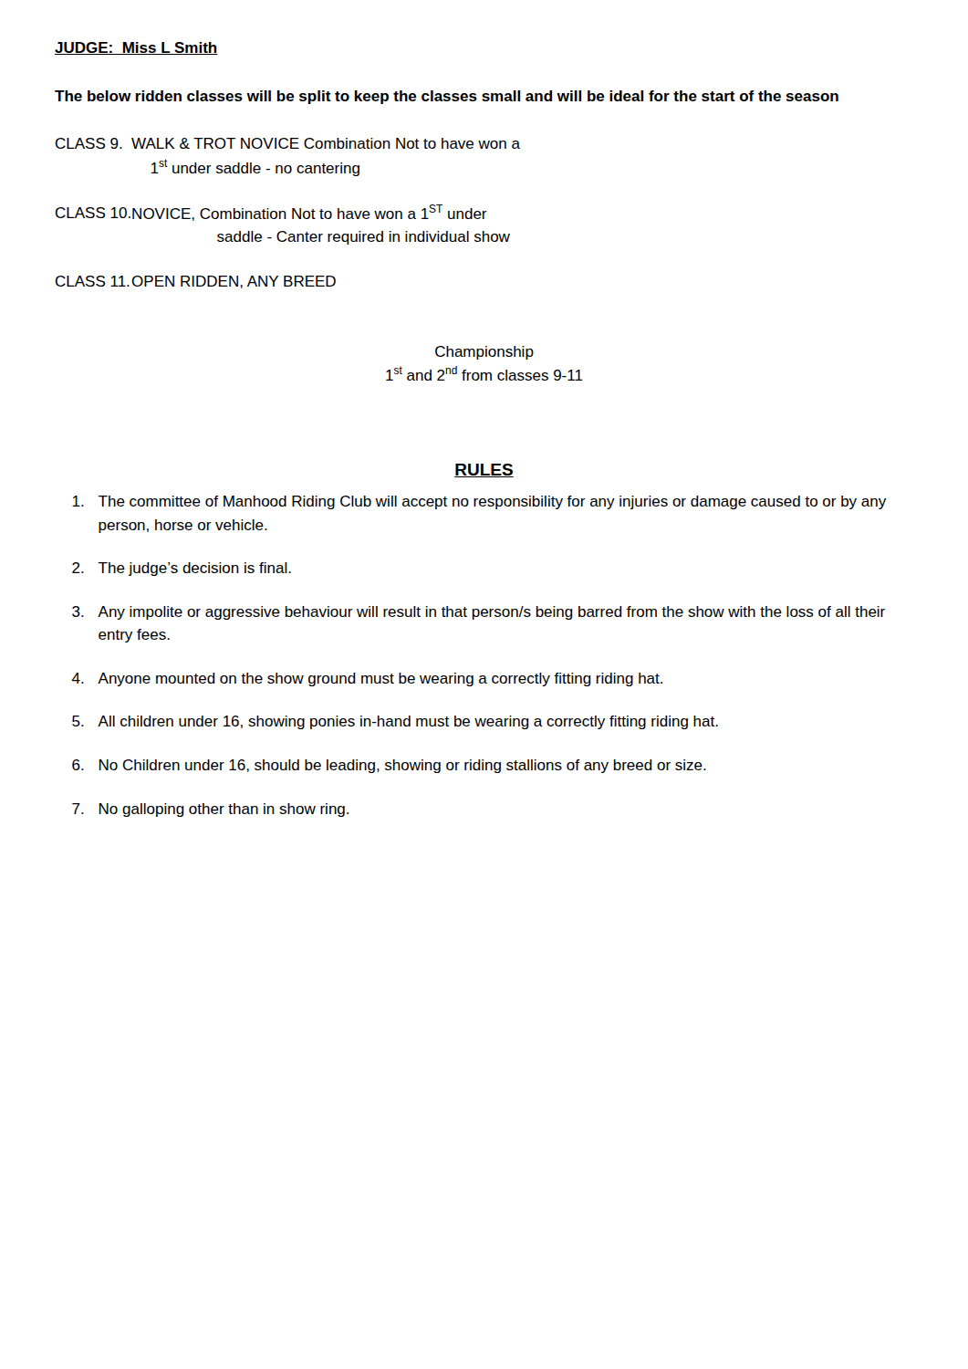JUDGE: Miss L Smith
The below ridden classes will be split to keep the classes small and will be ideal for the start of the season
| CLASS 9. | WALK & TROT NOVICE Combination Not to have won a 1 st under saddle - no cantering |
| CLASS 10. | NOVICE, Combination Not to have won a 1 ST under saddle - Canter required in individual show |
| CLASS 11. | OPEN RIDDEN, ANY BREED |
Championship
1st and 2nd from classes 9-11
RULES
The committee of Manhood Riding Club will accept no responsibility for any injuries or damage caused to or by any person, horse or vehicle.
The judge’s decision is final.
Any impolite or aggressive behaviour will result in that person/s being barred from the show with the loss of all their entry fees.
Anyone mounted on the show ground must be wearing a correctly fitting riding hat.
All children under 16, showing ponies in-hand must be wearing a correctly fitting riding hat.
No Children under 16, should be leading, showing or riding stallions of any breed or size.
No galloping other than in show ring.